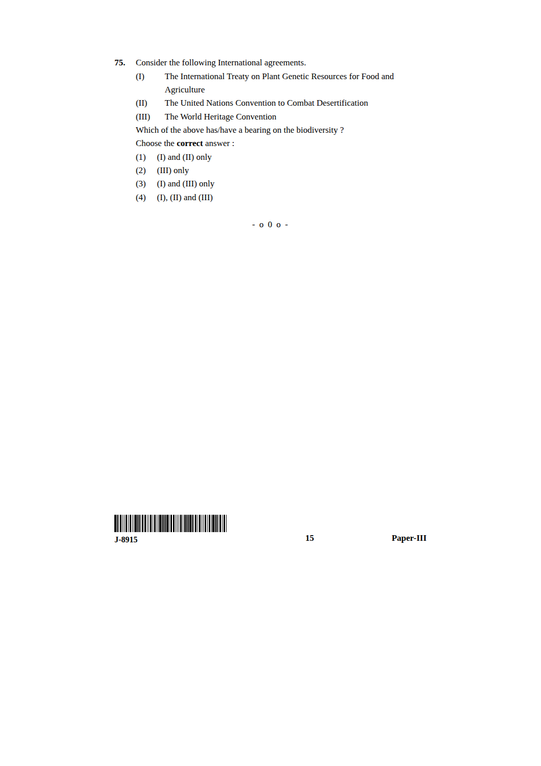75.
Consider the following International agreements.
(I) The International Treaty on Plant Genetic Resources for Food and Agriculture
(II) The United Nations Convention to Combat Desertification
(III) The World Heritage Convention
Which of the above has/have a bearing on the biodiversity ?
Choose the correct answer :
(1)(I) and (II) only
(2)(III) only
(3)(I) and (III) only
(4)(I), (II) and (III)
- o 0 o -
J-8915
15
Paper-III